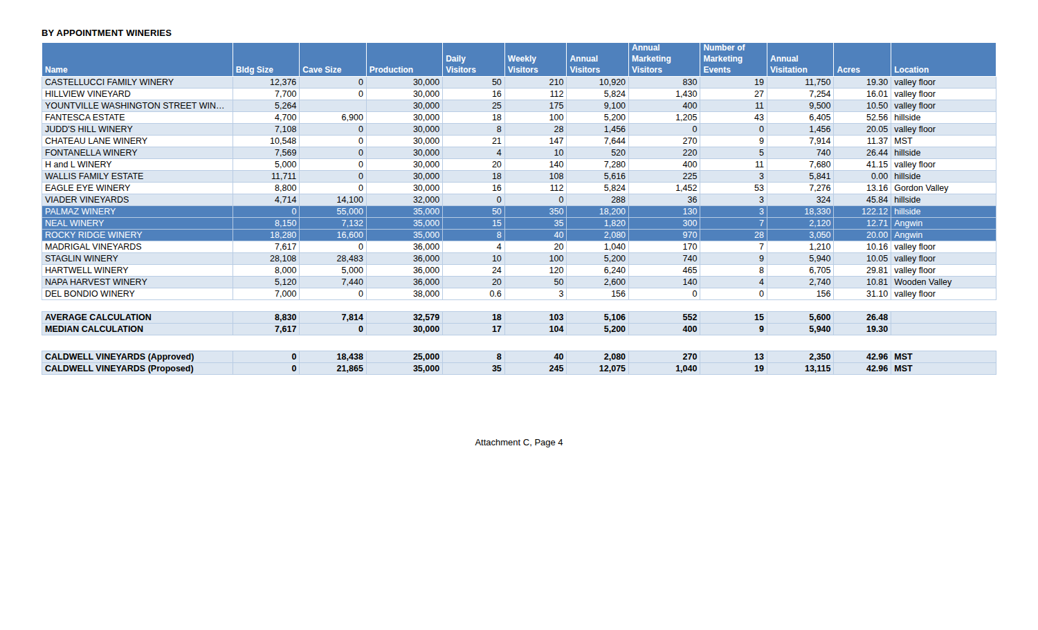BY APPOINTMENT WINERIES
| | | | | | | | Annual | Number of | | | |
| --- | --- | --- | --- | --- | --- | --- | --- | --- | --- | --- | --- |
| | | | | Daily | Weekly | Annual | Marketing | Marketing | Annual | | |
| Name | Bldg Size | Cave Size | Production | Visitors | Visitors | Visitors | Visitors | Events | Visitation | Acres | Location |
| CASTELLUCCI FAMILY WINERY | 12,376 | 0 | 30,000 | 50 | 210 | 10,920 | 830 | 19 | 11,750 | 19.30 | valley floor |
| HILLVIEW VINEYARD | 7,700 | 0 | 30,000 | 16 | 112 | 5,824 | 1,430 | 27 | 7,254 | 16.01 | valley floor |
| YOUNTVILLE WASHINGTON STREET WINERY | 5,264 | | 30,000 | 25 | 175 | 9,100 | 400 | 11 | 9,500 | 10.50 | valley floor |
| FANTESCA ESTATE | 4,700 | 6,900 | 30,000 | 18 | 100 | 5,200 | 1,205 | 43 | 6,405 | 52.56 | hillside |
| JUDD'S HILL WINERY | 7,108 | 0 | 30,000 | 8 | 28 | 1,456 | 0 | 0 | 1,456 | 20.05 | valley floor |
| CHATEAU LANE WINERY | 10,548 | 0 | 30,000 | 21 | 147 | 7,644 | 270 | 9 | 7,914 | 11.37 | MST |
| FONTANELLA WINERY | 7,569 | 0 | 30,000 | 4 | 10 | 520 | 220 | 5 | 740 | 26.44 | hillside |
| H and L WINERY | 5,000 | 0 | 30,000 | 20 | 140 | 7,280 | 400 | 11 | 7,680 | 41.15 | valley floor |
| WALLIS FAMILY ESTATE | 11,711 | 0 | 30,000 | 18 | 108 | 5,616 | 225 | 3 | 5,841 | 0.00 | hillside |
| EAGLE EYE WINERY | 8,800 | 0 | 30,000 | 16 | 112 | 5,824 | 1,452 | 53 | 7,276 | 13.16 | Gordon Valley |
| VIADER VINEYARDS | 4,714 | 14,100 | 32,000 | 0 | 0 | 288 | 36 | 3 | 324 | 45.84 | hillside |
| PALMAZ WINERY | 0 | 55,000 | 35,000 | 50 | 350 | 18,200 | 130 | 3 | 18,330 | 122.12 | hillside |
| NEAL WINERY | 8,150 | 7,132 | 35,000 | 15 | 35 | 1,820 | 300 | 7 | 2,120 | 12.71 | Angwin |
| ROCKY RIDGE WINERY | 18,280 | 16,600 | 35,000 | 8 | 40 | 2,080 | 970 | 28 | 3,050 | 20.00 | Angwin |
| MADRIGAL VINEYARDS | 7,617 | 0 | 36,000 | 4 | 20 | 1,040 | 170 | 7 | 1,210 | 10.16 | valley floor |
| STAGLIN WINERY | 28,108 | 28,483 | 36,000 | 10 | 100 | 5,200 | 740 | 9 | 5,940 | 10.05 | valley floor |
| HARTWELL WINERY | 8,000 | 5,000 | 36,000 | 24 | 120 | 6,240 | 465 | 8 | 6,705 | 29.81 | valley floor |
| NAPA HARVEST WINERY | 5,120 | 7,440 | 36,000 | 20 | 50 | 2,600 | 140 | 4 | 2,740 | 10.81 | Wooden Valley |
| DEL BONDIO WINERY | 7,000 | 0 | 38,000 | 0.6 | 3 | 156 | 0 | 0 | 156 | 31.10 | valley floor |
| AVERAGE CALCULATION | 8,830 | 7,814 | 32,579 | 18 | 103 | 5,106 | 552 | 15 | 5,600 | 26.48 | |
| MEDIAN CALCULATION | 7,617 | 0 | 30,000 | 17 | 104 | 5,200 | 400 | 9 | 5,940 | 19.30 | |
| CALDWELL VINEYARDS (Approved) | 0 | 18,438 | 25,000 | 8 | 40 | 2,080 | 270 | 13 | 2,350 | 42.96 | MST |
| CALDWELL VINEYARDS (Proposed) | 0 | 21,865 | 35,000 | 35 | 245 | 12,075 | 1,040 | 19 | 13,115 | 42.96 | MST |
Attachment C, Page 4